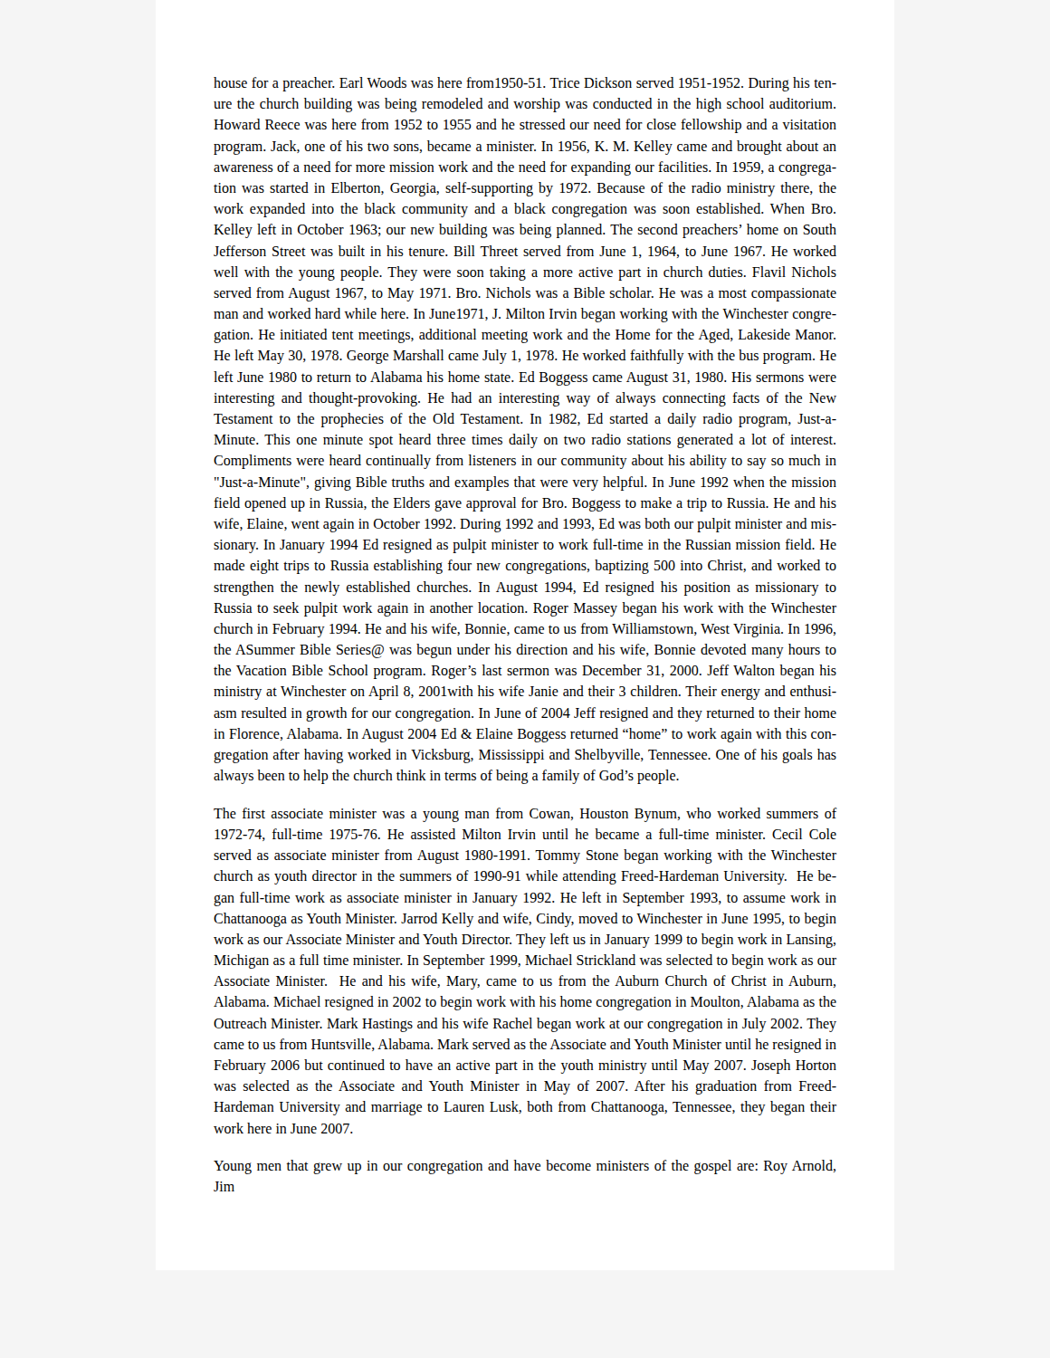house for a preacher. Earl Woods was here from1950-51. Trice Dickson served 1951-1952. During his tenure the church building was being remodeled and worship was conducted in the high school auditorium. Howard Reece was here from 1952 to 1955 and he stressed our need for close fellowship and a visitation program. Jack, one of his two sons, became a minister. In 1956, K. M. Kelley came and brought about an awareness of a need for more mission work and the need for expanding our facilities. In 1959, a congregation was started in Elberton, Georgia, self-supporting by 1972. Because of the radio ministry there, the work expanded into the black community and a black congregation was soon established. When Bro. Kelley left in October 1963; our new building was being planned. The second preachers’ home on South Jefferson Street was built in his tenure. Bill Threet served from June 1, 1964, to June 1967. He worked well with the young people. They were soon taking a more active part in church duties. Flavil Nichols served from August 1967, to May 1971. Bro. Nichols was a Bible scholar. He was a most compassionate man and worked hard while here. In June1971, J. Milton Irvin began working with the Winchester congregation. He initiated tent meetings, additional meeting work and the Home for the Aged, Lakeside Manor. He left May 30, 1978. George Marshall came July 1, 1978. He worked faithfully with the bus program. He left June 1980 to return to Alabama his home state. Ed Boggess came August 31, 1980. His sermons were interesting and thought-provoking. He had an interesting way of always connecting facts of the New Testament to the prophecies of the Old Testament. In 1982, Ed started a daily radio program, Just-a-Minute. This one minute spot heard three times daily on two radio stations generated a lot of interest. Compliments were heard continually from listeners in our community about his ability to say so much in "Just-a-Minute", giving Bible truths and examples that were very helpful. In June 1992 when the mission field opened up in Russia, the Elders gave approval for Bro. Boggess to make a trip to Russia. He and his wife, Elaine, went again in October 1992. During 1992 and 1993, Ed was both our pulpit minister and missionary. In January 1994 Ed resigned as pulpit minister to work full-time in the Russian mission field. He made eight trips to Russia establishing four new congregations, baptizing 500 into Christ, and worked to strengthen the newly established churches. In August 1994, Ed resigned his position as missionary to Russia to seek pulpit work again in another location. Roger Massey began his work with the Winchester church in February 1994. He and his wife, Bonnie, came to us from Williamstown, West Virginia. In 1996, the ASummer Bible Series@ was begun under his direction and his wife, Bonnie devoted many hours to the Vacation Bible School program. Roger’s last sermon was December 31, 2000. Jeff Walton began his ministry at Winchester on April 8, 2001with his wife Janie and their 3 children. Their energy and enthusiasm resulted in growth for our congregation. In June of 2004 Jeff resigned and they returned to their home in Florence, Alabama. In August 2004 Ed & Elaine Boggess returned “home” to work again with this congregation after having worked in Vicksburg, Mississippi and Shelbyville, Tennessee. One of his goals has always been to help the church think in terms of being a family of God’s people.
The first associate minister was a young man from Cowan, Houston Bynum, who worked summers of 1972-74, full-time 1975-76. He assisted Milton Irvin until he became a full-time minister. Cecil Cole served as associate minister from August 1980-1991. Tommy Stone began working with the Winchester church as youth director in the summers of 1990-91 while attending Freed-Hardeman University. He began full-time work as associate minister in January 1992. He left in September 1993, to assume work in Chattanooga as Youth Minister. Jarrod Kelly and wife, Cindy, moved to Winchester in June 1995, to begin work as our Associate Minister and Youth Director. They left us in January 1999 to begin work in Lansing, Michigan as a full time minister. In September 1999, Michael Strickland was selected to begin work as our Associate Minister. He and his wife, Mary, came to us from the Auburn Church of Christ in Auburn, Alabama. Michael resigned in 2002 to begin work with his home congregation in Moulton, Alabama as the Outreach Minister. Mark Hastings and his wife Rachel began work at our congregation in July 2002. They came to us from Huntsville, Alabama. Mark served as the Associate and Youth Minister until he resigned in February 2006 but continued to have an active part in the youth ministry until May 2007. Joseph Horton was selected as the Associate and Youth Minister in May of 2007. After his graduation from Freed-Hardeman University and marriage to Lauren Lusk, both from Chattanooga, Tennessee, they began their work here in June 2007.
Young men that grew up in our congregation and have become ministers of the gospel are: Roy Arnold, Jim